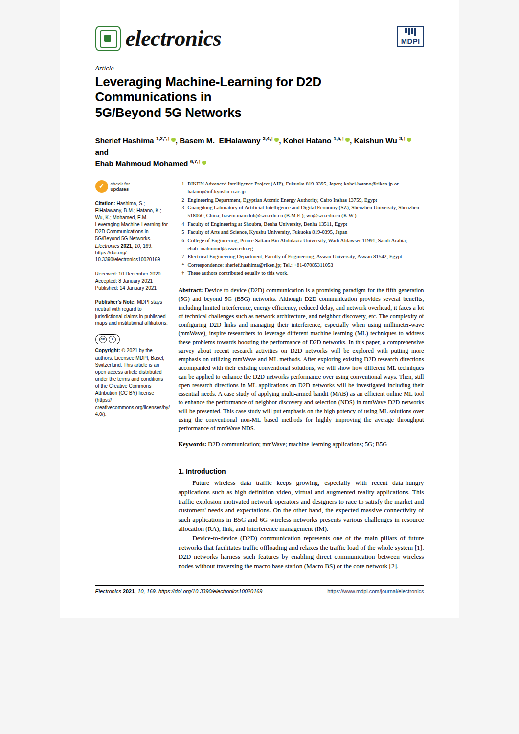electronics
MDPI
Article
Leveraging Machine-Learning for D2D Communications in
5G/Beyond 5G Networks
Sherief Hashima 1,2,*,† , Basem M. ElHalawany 3,4,† , Kohei Hatano 1,5,† , Kaishun Wu 3,† and
Ehab Mahmoud Mohamed 6,7,†
✓
check for updates
Citation: Hashima, S.; ElHalawany, B.M.; Hatano, K.; Wu, K.; Mohamed, E.M. Leveraging Machine-Learning for D2D Communications in 5G/Beyond 5G Networks. Electronics 2021, 10, 169. https://doi.org/ 10.3390/electronics10020169
Received: 10 December 2020
Accepted: 8 January 2021
Published: 14 January 2021
Publisher's Note: MDPI stays neutral with regard to jurisdictional claims in published maps and institutional affiliations.
cc i
Copyright: © 2021 by the authors. Licensee MDPI, Basel, Switzerland. This article is an open access article distributed under the terms and conditions of the Creative Commons Attribution (CC BY) license (https:// creativecommons.org/licenses/by/ 4.0/).
1 RIKEN Advanced Intelligence Project (AIP), Fukuoka 819-0395, Japan; kohei.hatano@riken.jp or hatano@inf.kyushu-u.ac.jp
2 Engineering Department, Egyptian Atomic Energy Authority, Cairo Inshas 13759, Egypt
3 Guangdong Laboratory of Artificial Intelligence and Digital Economy (SZ), Shenzhen University, Shenzhen 518060, China; basem.mamdoh@szu.edu.cn (B.M.E.); wu@szu.edu.cn (K.W.)
4 Faculty of Engineering at Shoubra, Benha University, Benha 13511, Egypt
5 Faculty of Arts and Science, Kyushu University, Fukuoka 819-0395, Japan
6 College of Engineering, Prince Sattam Bin Abdulaziz University, Wadi Aldawser 11991, Saudi Arabia; ehab_mahmoud@aswu.edu.eg
7 Electrical Engineering Department, Faculty of Engineering, Aswan University, Aswan 81542, Egypt
*Correspondence: sherief.hashima@riken.jp; Tel.: +81-07085311053
†These authors contributed equally to this work.
Abstract: Device-to-device (D2D) communication is a promising paradigm for the fifth generation (5G) and beyond 5G (B5G) networks. Although D2D communication provides several benefits, including limited interference, energy efficiency, reduced delay, and network overhead, it faces a lot of technical challenges such as network architecture, and neighbor discovery, etc. The complexity of configuring D2D links and managing their interference, especially when using millimeter-wave (mmWave), inspire researchers to leverage different machine-learning (ML) techniques to address these problems towards boosting the performance of D2D networks. In this paper, a comprehensive survey about recent research activities on D2D networks will be explored with putting more emphasis on utilizing mmWave and ML methods. After exploring existing D2D research directions accompanied with their existing conventional solutions, we will show how different ML techniques can be applied to enhance the D2D networks performance over using conventional ways. Then, still open research directions in ML applications on D2D networks will be investigated including their essential needs. A case study of applying multi-armed bandit (MAB) as an efficient online ML tool to enhance the performance of neighbor discovery and selection (NDS) in mmWave D2D networks will be presented. This case study will put emphasis on the high potency of using ML solutions over using the conventional non-ML based methods for highly improving the average throughput performance of mmWave NDS.
Keywords: D2D communication; mmWave; machine-learning applications; 5G; B5G
1. Introduction
Future wireless data traffic keeps growing, especially with recent data-hungry applications such as high definition video, virtual and augmented reality applications. This traffic explosion motivated network operators and designers to race to satisfy the market and customers' needs and expectations. On the other hand, the expected massive connectivity of such applications in B5G and 6G wireless networks presents various challenges in resource allocation (RA), link, and interference management (IM).
Device-to-device (D2D) communication represents one of the main pillars of future networks that facilitates traffic offloading and relaxes the traffic load of the whole system [1]. D2D networks harness such features by enabling direct communication between wireless nodes without traversing the macro base station (Macro BS) or the core network [2].
Electronics 2021, 10, 169. https://doi.org/10.3390/electronics10020169
https://www.mdpi.com/journal/electronics